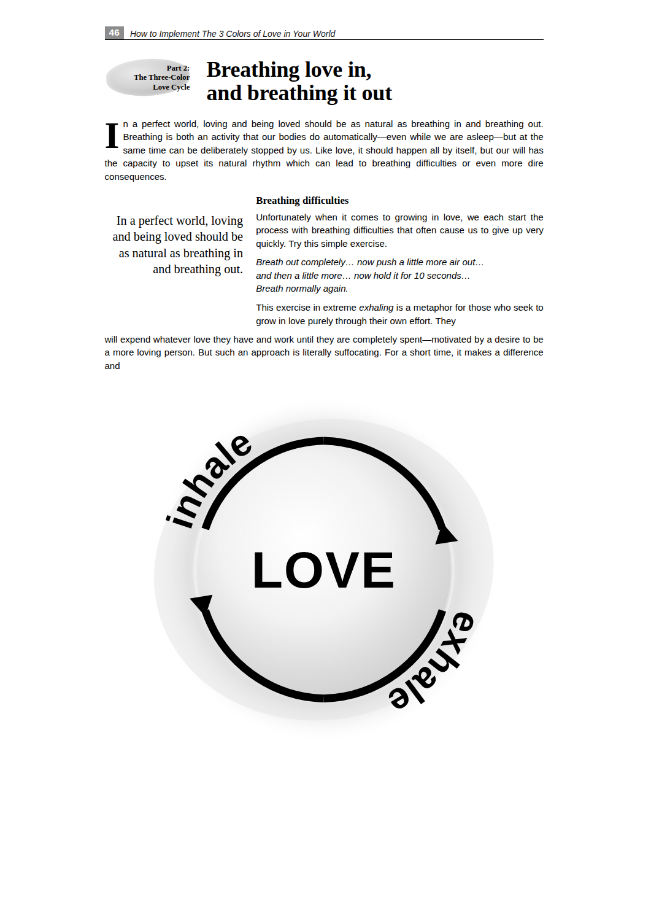46
How to Implement The 3 Colors of Love in Your World
Part 2: The Three-Color Love Cycle
Breathing love in,
and breathing it out
In a perfect world, loving and being loved should be as natural as breathing in and breathing out. Breathing is both an activity that our bodies do automatically—even while we are asleep—but at the same time can be deliberately stopped by us. Like love, it should happen all by itself, but our will has the capacity to upset its natural rhythm which can lead to breathing difficulties or even more dire consequences.
In a perfect world, loving and being loved should be as natural as breathing in and breathing out.
Breathing difficulties
Unfortunately when it comes to growing in love, we each start the process with breathing difficulties that often cause us to give up very quickly. Try this simple exercise.
Breath out completely… now push a little more air out…
and then a little more… now hold it for 10 seconds…
Breath normally again.
This exercise in extreme exhaling is a metaphor for those who seek to grow in love purely through their own effort. They
will expend whatever love they have and work until they are completely spent—motivated by a desire to be a more loving person. But such an approach is literally suffocating. For a short time, it makes a difference and
LOVE inhale exhale